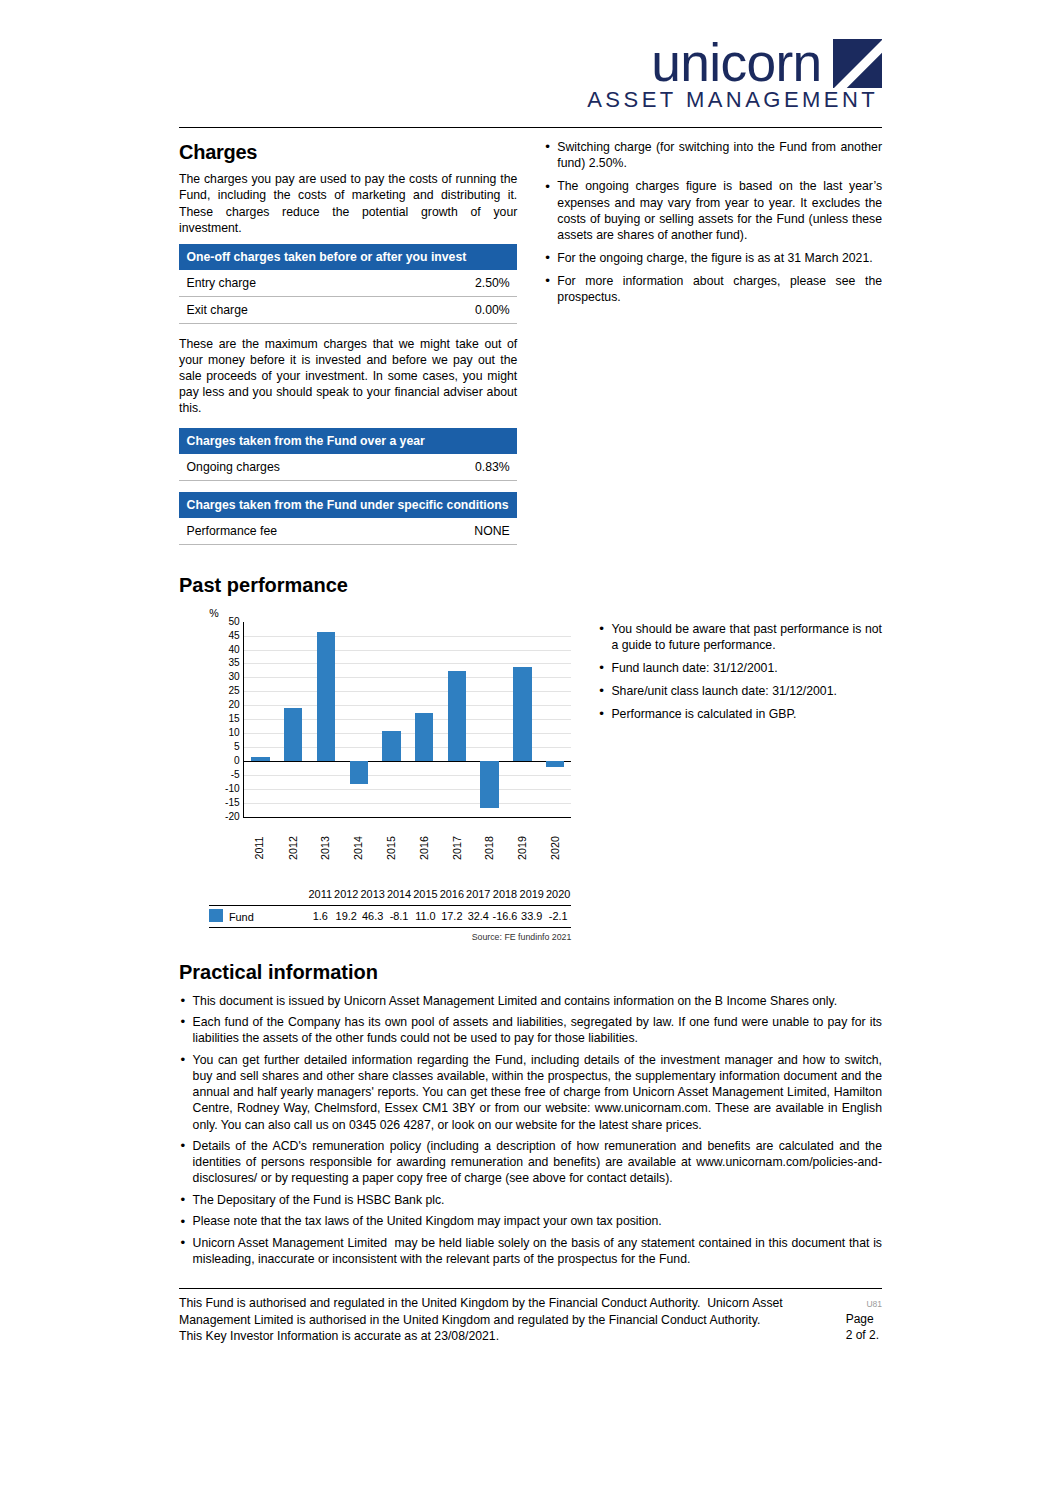unicorn
ASSET MANAGEMENT
Charges
The charges you pay are used to pay the costs of running the Fund, including the costs of marketing and distributing it. These charges reduce the potential growth of your investment.
| One-off charges taken before or after you invest |
| --- |
| Entry charge | 2.50% |
| Exit charge | 0.00% |
These are the maximum charges that we might take out of your money before it is invested and before we pay out the sale proceeds of your investment. In some cases, you might pay less and you should speak to your financial adviser about this.
| Charges taken from the Fund over a year |
| --- |
| Ongoing charges | 0.83% |
| Charges taken from the Fund under specific conditions |
| --- |
| Performance fee | NONE |
Switching charge (for switching into the Fund from another fund) 2.50%.
The ongoing charges figure is based on the last year’s expenses and may vary from year to year. It excludes the costs of buying or selling assets for the Fund (unless these assets are shares of another fund).
For the ongoing charge, the figure is as at 31 March 2021.
For more information about charges, please see the prospectus.
Past performance
%
50 45 40 35 30 25 20 15 10 5 0 -5 -10 -15 -20
2011
2012
2013
2014
2015
2016
2017
2018
2019
2020
| | 2011 | 2012 | 2013 | 2014 | 2015 | 2016 | 2017 | 2018 | 2019 | 2020 |
| Fund | 1.6 | 19.2 | 46.3 | -8.1 | 11.0 | 17.2 | 32.4 | -16.6 | 33.9 | -2.1 |
Source: FE fundinfo 2021
You should be aware that past performance is not a guide to future performance.
Fund launch date: 31/12/2001.
Share/unit class launch date: 31/12/2001.
Performance is calculated in GBP.
Practical information
This document is issued by Unicorn Asset Management Limited and contains information on the B Income Shares only.
Each fund of the Company has its own pool of assets and liabilities, segregated by law. If one fund were unable to pay for its liabilities the assets of the other funds could not be used to pay for those liabilities.
You can get further detailed information regarding the Fund, including details of the investment manager and how to switch, buy and sell shares and other share classes available, within the prospectus, the supplementary information document and the annual and half yearly managers' reports. You can get these free of charge from Unicorn Asset Management Limited, Hamilton Centre, Rodney Way, Chelmsford, Essex CM1 3BY or from our website: www.unicornam.com. These are available in English only. You can also call us on 0345 026 4287, or look on our website for the latest share prices.
Details of the ACD's remuneration policy (including a description of how remuneration and benefits are calculated and the identities of persons responsible for awarding remuneration and benefits) are available at www.unicornam.com/policies-and-disclosures/ or by requesting a paper copy free of charge (see above for contact details).
The Depositary of the Fund is HSBC Bank plc.
Please note that the tax laws of the United Kingdom may impact your own tax position.
Unicorn Asset Management Limited may be held liable solely on the basis of any statement contained in this document that is misleading, inaccurate or inconsistent with the relevant parts of the prospectus for the Fund.
This Fund is authorised and regulated in the United Kingdom by the Financial Conduct Authority. Unicorn Asset Management Limited is authorised in the United Kingdom and regulated by the Financial Conduct Authority.
This Key Investor Information is accurate as at 23/08/2021.
U81
Page 2 of 2.